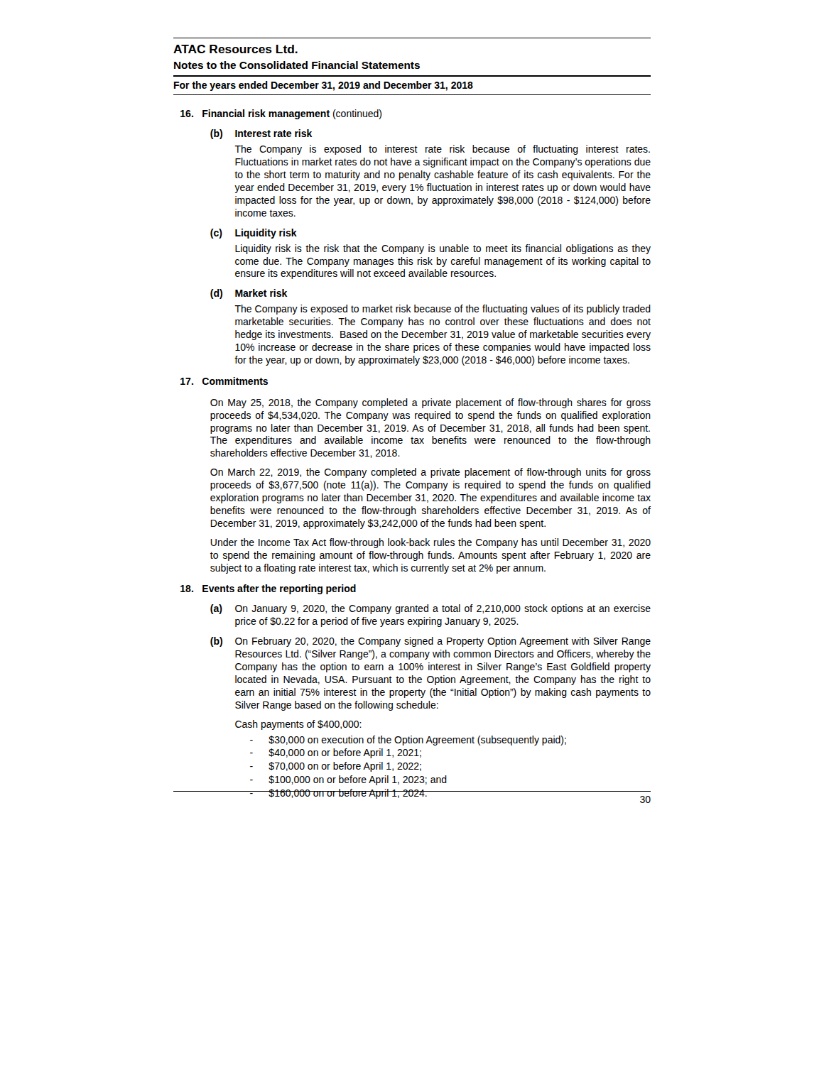ATAC Resources Ltd.
Notes to the Consolidated Financial Statements
For the years ended December 31, 2019 and December 31, 2018
16.
Financial risk management (continued)
(b)
Interest rate risk
The Company is exposed to interest rate risk because of fluctuating interest rates. Fluctuations in market rates do not have a significant impact on the Company’s operations due to the short term to maturity and no penalty cashable feature of its cash equivalents. For the year ended December 31, 2019, every 1% fluctuation in interest rates up or down would have impacted loss for the year, up or down, by approximately $98,000 (2018 - $124,000) before income taxes.
(c)
Liquidity risk
Liquidity risk is the risk that the Company is unable to meet its financial obligations as they come due. The Company manages this risk by careful management of its working capital to ensure its expenditures will not exceed available resources.
(d)
Market risk
The Company is exposed to market risk because of the fluctuating values of its publicly traded marketable securities. The Company has no control over these fluctuations and does not hedge its investments. Based on the December 31, 2019 value of marketable securities every 10% increase or decrease in the share prices of these companies would have impacted loss for the year, up or down, by approximately $23,000 (2018 - $46,000) before income taxes.
17.
Commitments
On May 25, 2018, the Company completed a private placement of flow-through shares for gross proceeds of $4,534,020. The Company was required to spend the funds on qualified exploration programs no later than December 31, 2019. As of December 31, 2018, all funds had been spent. The expenditures and available income tax benefits were renounced to the flow-through shareholders effective December 31, 2018.
On March 22, 2019, the Company completed a private placement of flow-through units for gross proceeds of $3,677,500 (note 11(a)). The Company is required to spend the funds on qualified exploration programs no later than December 31, 2020. The expenditures and available income tax benefits were renounced to the flow-through shareholders effective December 31, 2019. As of December 31, 2019, approximately $3,242,000 of the funds had been spent.
Under the Income Tax Act flow-through look-back rules the Company has until December 31, 2020 to spend the remaining amount of flow-through funds. Amounts spent after February 1, 2020 are subject to a floating rate interest tax, which is currently set at 2% per annum.
18.
Events after the reporting period
(a)
On January 9, 2020, the Company granted a total of 2,210,000 stock options at an exercise price of $0.22 for a period of five years expiring January 9, 2025.
(b)
On February 20, 2020, the Company signed a Property Option Agreement with Silver Range Resources Ltd. (“Silver Range”), a company with common Directors and Officers, whereby the Company has the option to earn a 100% interest in Silver Range’s East Goldfield property located in Nevada, USA. Pursuant to the Option Agreement, the Company has the right to earn an initial 75% interest in the property (the “Initial Option”) by making cash payments to Silver Range based on the following schedule:
Cash payments of $400,000:
$30,000 on execution of the Option Agreement (subsequently paid);
$40,000 on or before April 1, 2021;
$70,000 on or before April 1, 2022;
$100,000 on or before April 1, 2023; and
$160,000 on or before April 1, 2024.
30